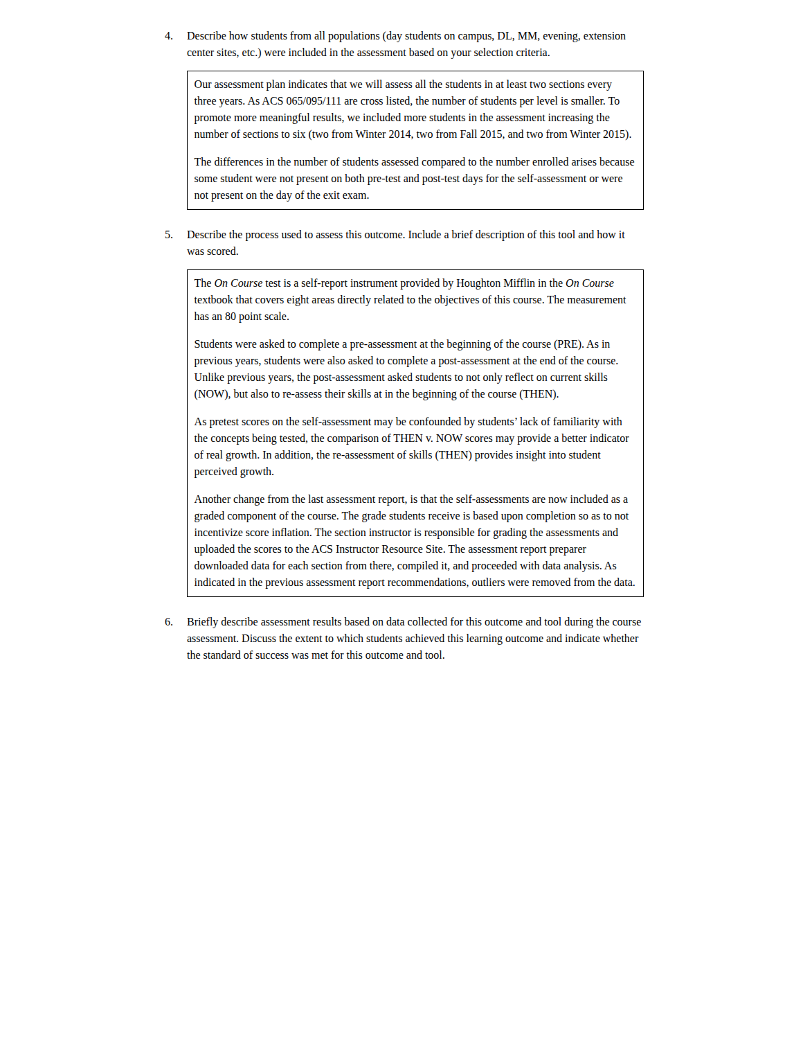Describe how students from all populations (day students on campus, DL, MM, evening, extension center sites, etc.) were included in the assessment based on your selection criteria.
Our assessment plan indicates that we will assess all the students in at least two sections every three years. As ACS 065/095/111 are cross listed, the number of students per level is smaller. To promote more meaningful results, we included more students in the assessment increasing the number of sections to six (two from Winter 2014, two from Fall 2015, and two from Winter 2015).
The differences in the number of students assessed compared to the number enrolled arises because some student were not present on both pre-test and post-test days for the self-assessment or were not present on the day of the exit exam.
Describe the process used to assess this outcome. Include a brief description of this tool and how it was scored.
The On Course test is a self-report instrument provided by Houghton Mifflin in the On Course textbook that covers eight areas directly related to the objectives of this course. The measurement has an 80 point scale.
Students were asked to complete a pre-assessment at the beginning of the course (PRE). As in previous years, students were also asked to complete a post-assessment at the end of the course. Unlike previous years, the post-assessment asked students to not only reflect on current skills (NOW), but also to re-assess their skills at in the beginning of the course (THEN).
As pretest scores on the self-assessment may be confounded by students’ lack of familiarity with the concepts being tested, the comparison of THEN v. NOW scores may provide a better indicator of real growth. In addition, the re-assessment of skills (THEN) provides insight into student perceived growth.
Another change from the last assessment report, is that the self-assessments are now included as a graded component of the course. The grade students receive is based upon completion so as to not incentivize score inflation. The section instructor is responsible for grading the assessments and uploaded the scores to the ACS Instructor Resource Site. The assessment report preparer downloaded data for each section from there, compiled it, and proceeded with data analysis. As indicated in the previous assessment report recommendations, outliers were removed from the data.
Briefly describe assessment results based on data collected for this outcome and tool during the course assessment. Discuss the extent to which students achieved this learning outcome and indicate whether the standard of success was met for this outcome and tool.